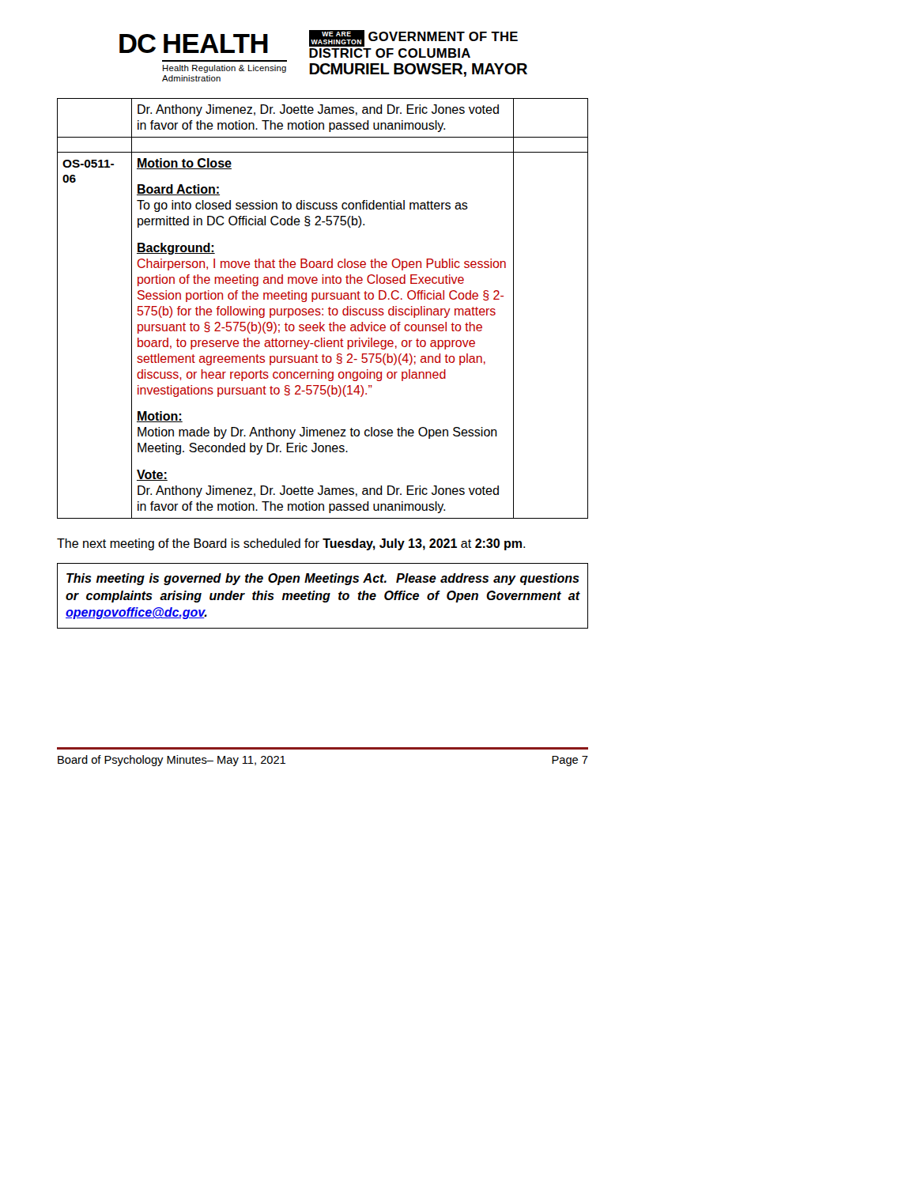DC
HEALTH
Health Regulation & Licensing
Administration
WE ARE
WASHINGTON GOVERNMENT OF THE
DISTRICT OF COLUMBIA
DC MURIEL BOWSER, MAYOR
| | Dr. Anthony Jimenez, Dr. Joette James, and Dr. Eric Jones voted in favor of the motion. The motion passed unanimously. | |
| OS-0511-06 | Motion to Close Board Action: To go into closed session to discuss confidential matters as permitted in DC Official Code § 2-575(b). Background: Chairperson, I move that the Board close the Open Public session portion of the meeting and move into the Closed Executive Session portion of the meeting pursuant to D.C. Official Code § 2-575(b) for the following purposes: to discuss disciplinary matters pursuant to § 2-575(b)(9); to seek the advice of counsel to the board, to preserve the attorney-client privilege, or to approve settlement agreements pursuant to § 2- 575(b)(4); and to plan, discuss, or hear reports concerning ongoing or planned investigations pursuant to § 2-575(b)(14).” Motion: Motion made by Dr. Anthony Jimenez to close the Open Session Meeting. Seconded by Dr. Eric Jones. Vote: Dr. Anthony Jimenez, Dr. Joette James, and Dr. Eric Jones voted in favor of the motion. The motion passed unanimously. | |
The next meeting of the Board is scheduled for Tuesday, July 13, 2021 at 2:30 pm.
This meeting is governed by the Open Meetings Act. Please address any questions or complaints arising under this meeting to the Office of Open Government at opengovoffice@dc.gov.
Board of Psychology Minutes– May 11, 2021
Page 7